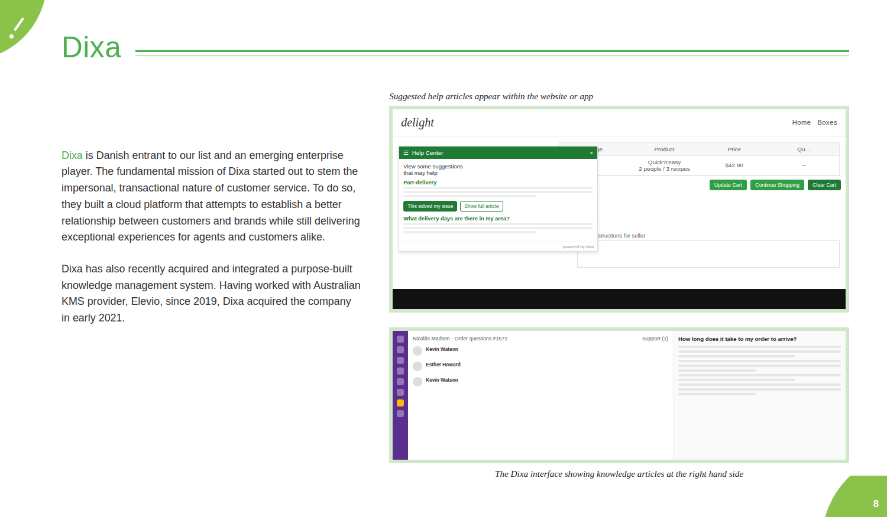Dixa
Dixa is Danish entrant to our list and an emerging enterprise player. The fundamental mission of Dixa started out to stem the impersonal, transactional nature of customer service. To do so, they built a cloud platform that attempts to establish a better relationship between customers and brands while still delivering exceptional experiences for agents and customers alike.
Dixa has also recently acquired and integrated a purpose-built knowledge management system. Having worked with Australian KMS provider, Elevio, since 2019, Dixa acquired the company in early 2021.
Suggested help articles appear within the website or app
delight Home Boxes
Image Product Price Qu…
Quick'n'easy
2 people / 3 recipes $42.90 –
Update Cart Continue Shopping Clear Cart
pecial instructions for seller
☰ Help Center×
View some suggestions
that may help
Part-delivery
This solved my issue Show full article
What delivery days are there in my area?
powered by dixa
Nicolás Madsen · Order questions #1572 Support (1)
Kevin Watson
Esther Howard
Kevin Watson
How long does it take to my order to arrive?
The Dixa interface showing knowledge articles at the right hand side
8